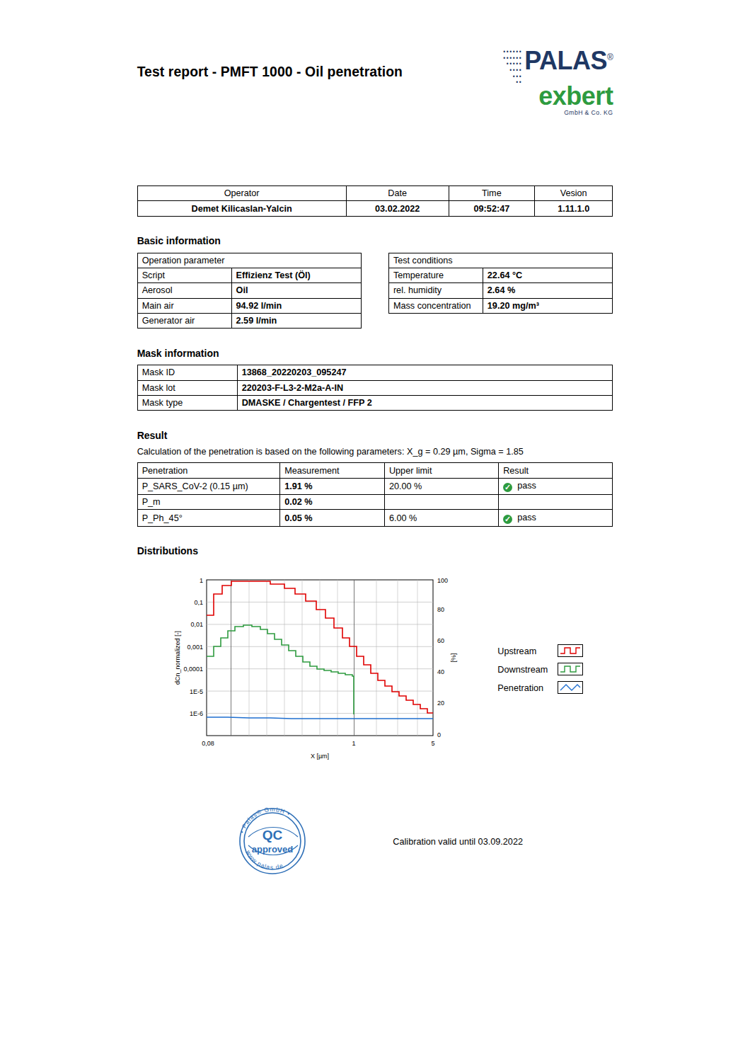Test report - PMFT 1000 - Oil penetration
•••••• •••••• ••••• •••• ••• ••
PALAS® exbert GmbH & Co. KG
| Operator | Date | Time | Vesion |
| Demet Kilicaslan-Yalcin | 03.02.2022 | 09:52:47 | 1.11.1.0 |
Basic information
| Operation parameter |
| Script | Effizienz Test (Öl) |
| Aerosol | Oil |
| Main air | 94.92 l/min |
| Generator air | 2.59 l/min |
| Test conditions |
| Temperature | 22.64 °C |
| rel. humidity | 2.64 % |
| Mass concentration | 19.20 mg/m³ |
Mask information
| Mask ID | 13868_20220203_095247 |
| Mask lot | 220203-F-L3-2-M2a-A-IN |
| Mask type | DMASKE / Chargentest / FFP 2 |
Result
Calculation of the penetration is based on the following parameters: X_g = 0.29 µm, Sigma = 1.85
| Penetration | Measurement | Upper limit | Result |
| P_SARS_CoV-2 (0.15 µm) | 1.91 % | 20.00 % | ✓ pass |
| P_m | 0.02 % | | |
| P_Ph_45° | 0.05 % | 6.00 % | ✓ pass |
Distributions
1 0,1 0,01 0,001 0,0001 1E-5 1E-6 dCn_normalized [-] 100 80 60 40 20 0 [%] 0,08 1 5 X [µm]
| Upstream | |
| Downstream | |
| Penetration | |
• Palas® GmbH • www.palas.de QC approved
Calibration valid until 03.09.2022